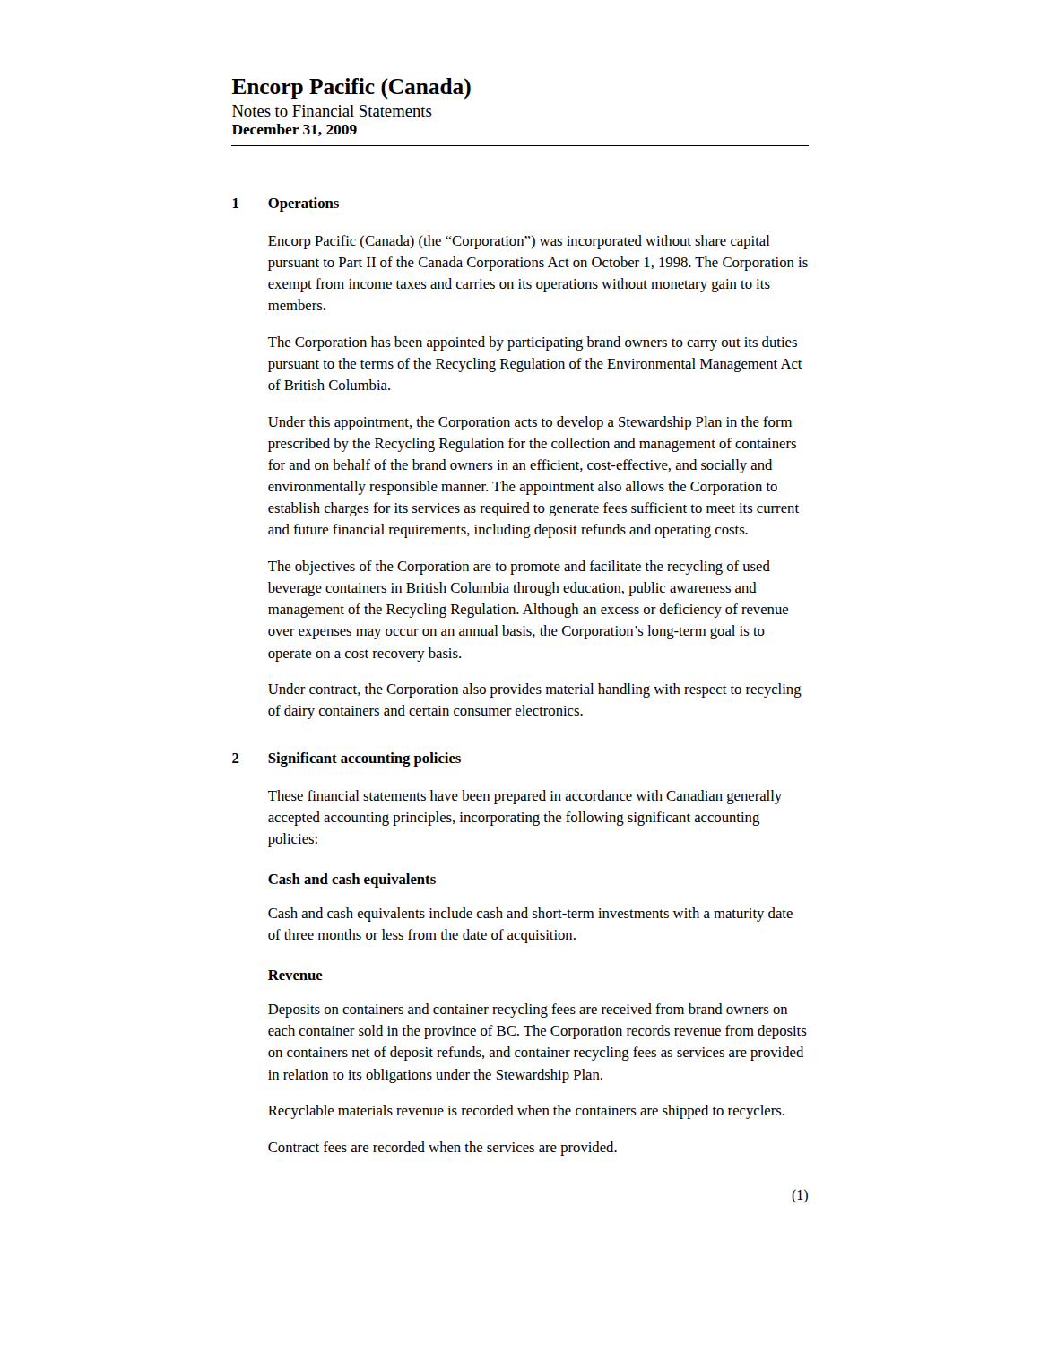Encorp Pacific (Canada)
Notes to Financial Statements
December 31, 2009
1 Operations
Encorp Pacific (Canada) (the “Corporation”) was incorporated without share capital pursuant to Part II of the Canada Corporations Act on October 1, 1998. The Corporation is exempt from income taxes and carries on its operations without monetary gain to its members.
The Corporation has been appointed by participating brand owners to carry out its duties pursuant to the terms of the Recycling Regulation of the Environmental Management Act of British Columbia.
Under this appointment, the Corporation acts to develop a Stewardship Plan in the form prescribed by the Recycling Regulation for the collection and management of containers for and on behalf of the brand owners in an efficient, cost-effective, and socially and environmentally responsible manner. The appointment also allows the Corporation to establish charges for its services as required to generate fees sufficient to meet its current and future financial requirements, including deposit refunds and operating costs.
The objectives of the Corporation are to promote and facilitate the recycling of used beverage containers in British Columbia through education, public awareness and management of the Recycling Regulation. Although an excess or deficiency of revenue over expenses may occur on an annual basis, the Corporation’s long-term goal is to operate on a cost recovery basis.
Under contract, the Corporation also provides material handling with respect to recycling of dairy containers and certain consumer electronics.
2 Significant accounting policies
These financial statements have been prepared in accordance with Canadian generally accepted accounting principles, incorporating the following significant accounting policies:
Cash and cash equivalents
Cash and cash equivalents include cash and short-term investments with a maturity date of three months or less from the date of acquisition.
Revenue
Deposits on containers and container recycling fees are received from brand owners on each container sold in the province of BC. The Corporation records revenue from deposits on containers net of deposit refunds, and container recycling fees as services are provided in relation to its obligations under the Stewardship Plan.
Recyclable materials revenue is recorded when the containers are shipped to recyclers.
Contract fees are recorded when the services are provided.
(1)